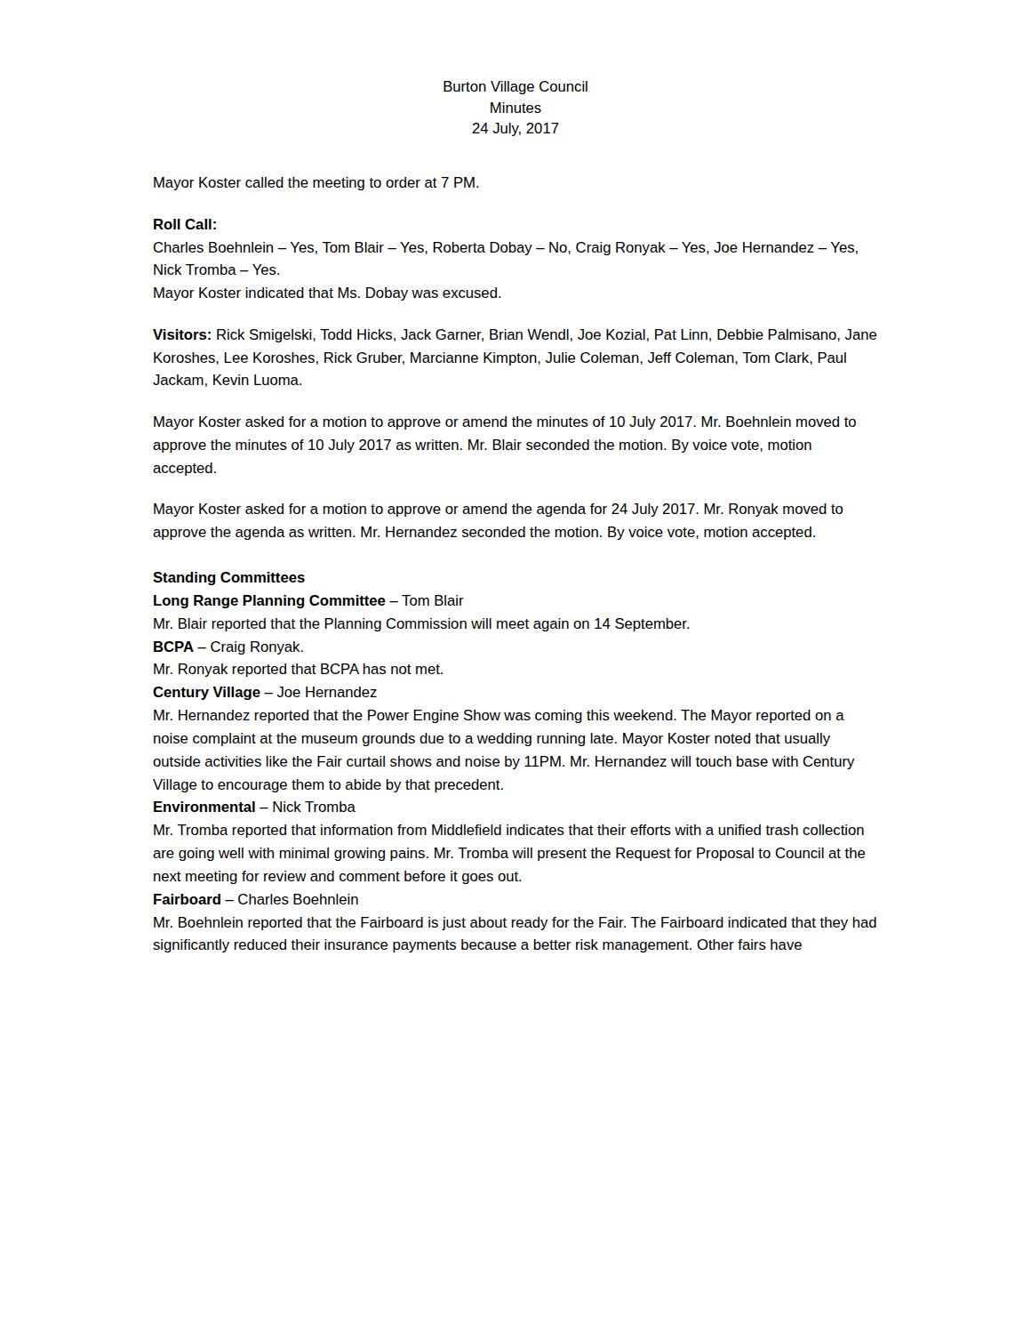Burton Village Council
Minutes
24 July, 2017
Mayor Koster called the meeting to order at 7 PM.
Roll Call:
Charles Boehnlein – Yes, Tom Blair – Yes, Roberta Dobay – No, Craig Ronyak – Yes, Joe Hernandez – Yes, Nick Tromba – Yes.
Mayor Koster indicated that Ms. Dobay was excused.
Visitors: Rick Smigelski, Todd Hicks, Jack Garner, Brian Wendl, Joe Kozial, Pat Linn, Debbie Palmisano, Jane Koroshes, Lee Koroshes, Rick Gruber, Marcianne Kimpton, Julie Coleman, Jeff Coleman, Tom Clark, Paul Jackam, Kevin Luoma.
Mayor Koster asked for a motion to approve or amend the minutes of 10 July 2017. Mr. Boehnlein moved to approve the minutes of 10 July 2017 as written. Mr. Blair seconded the motion. By voice vote, motion accepted.
Mayor Koster asked for a motion to approve or amend the agenda for 24 July 2017. Mr. Ronyak moved to approve the agenda as written. Mr. Hernandez seconded the motion. By voice vote, motion accepted.
Standing Committees
Long Range Planning Committee
– Tom Blair
Mr. Blair reported that the Planning Commission will meet again on 14 September.
BCPA
– Craig Ronyak.
Mr. Ronyak reported that BCPA has not met.
Century Village
– Joe Hernandez
Mr. Hernandez reported that the Power Engine Show was coming this weekend. The Mayor reported on a noise complaint at the museum grounds due to a wedding running late. Mayor Koster noted that usually outside activities like the Fair curtail shows and noise by 11PM. Mr. Hernandez will touch base with Century Village to encourage them to abide by that precedent.
Environmental
– Nick Tromba
Mr. Tromba reported that information from Middlefield indicates that their efforts with a unified trash collection are going well with minimal growing pains. Mr. Tromba will present the Request for Proposal to Council at the next meeting for review and comment before it goes out.
Fairboard
– Charles Boehnlein
Mr. Boehnlein reported that the Fairboard is just about ready for the Fair. The Fairboard indicated that they had significantly reduced their insurance payments because a better risk management. Other fairs have